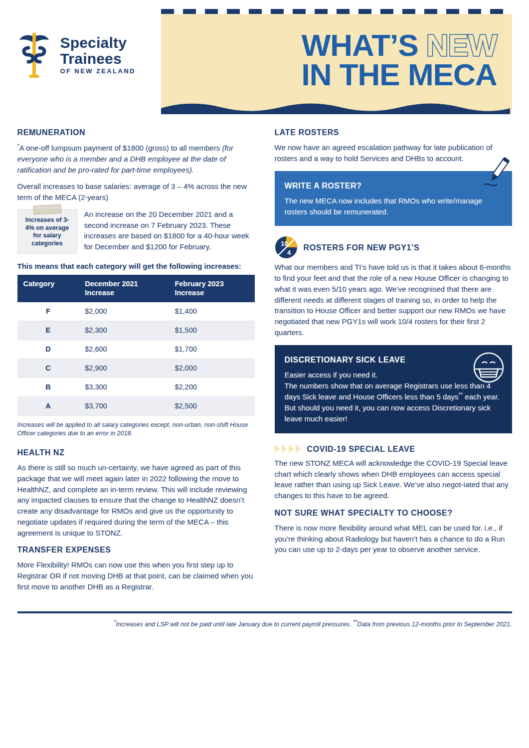Specialty Trainees OF NEW ZEALAND
What’s New
in the MECA
Remuneration
*A one-off lumpsum payment of $1800 (gross) to all members (for everyone who is a member and a DHB employee at the date of ratification and be pro-rated for part-time employees).
Overall increases to base salaries: average of 3 – 4% across the new term of the MECA (2-years)
Increases of 3-4% on average for salary categories
An increase on the 20 December 2021 and a second increase on 7 February 2023. These increases are based on $1800 for a 40-hour week for December and $1200 for February.
This means that each category will get the following increases:
| Category | December 2021 Increase | February 2023 Increase |
| --- | --- | --- |
| F | $2,000 | $1,400 |
| E | $2,300 | $1,500 |
| D | $2,600 | $1,700 |
| C | $2,900 | $2,000 |
| B | $3,300 | $2,200 |
| A | $3,700 | $2,500 |
Increases will be applied to all salary categories except, non-urban, non-shift House Officer categories due to an error in 2018.
Health NZ
As there is still so much un-certainty, we have agreed as part of this package that we will meet again later in 2022 following the move to HealthNZ, and complete an in-term review. This will include reviewing any impacted clauses to ensure that the change to HealthNZ doesn’t create any disadvantage for RMOs and give us the opportunity to negotiate updates if required during the term of the MECA – this agreement is unique to STONZ.
Transfer Expenses
More Flexibility! RMOs can now use this when you first step up to Registrar OR if not moving DHB at that point, can be claimed when you first move to another DHB as a Registrar.
Late Rosters
We now have an agreed escalation pathway for late publication of rosters and a way to hold Services and DHBs to account.
Write a roster?
The new MECA now includes that RMOs who write/manage rosters should be remunerated.
10 4
Rosters for new PGY1’s
What our members and TI’s have told us is that it takes about 6-months to find your feet and that the role of a new House Officer is changing to what it was even 5/10 years ago. We’ve recognised that there are different needs at different stages of training so, in order to help the transition to House Officer and better support our new RMOs we have negotiated that new PGY1s will work 10/4 rosters for their first 2 quarters.
Discretionary Sick Leave
Easier access if you need it.
The numbers show that on average Registrars use less than 4 days Sick leave and House Officers less than 5 days** each year. But should you need it, you can now access Discretionary sick leave much easier!
COVID-19 Special Leave
The new STONZ MECA will acknowledge the COVID-19 Special leave chart which clearly shows when DHB employees can access special leave rather than using up Sick Leave. We’ve also negot-iated that any changes to this have to be agreed.
Not sure what specialty to choose?
There is now more flexibility around what MEL can be used for. i.e., if you’re thinking about Radiology but haven’t has a chance to do a Run you can use up to 2-days per year to observe another service.
*Increases and LSP will not be paid until late January due to current payroll pressures. **Data from previous 12-months prior to September 2021.